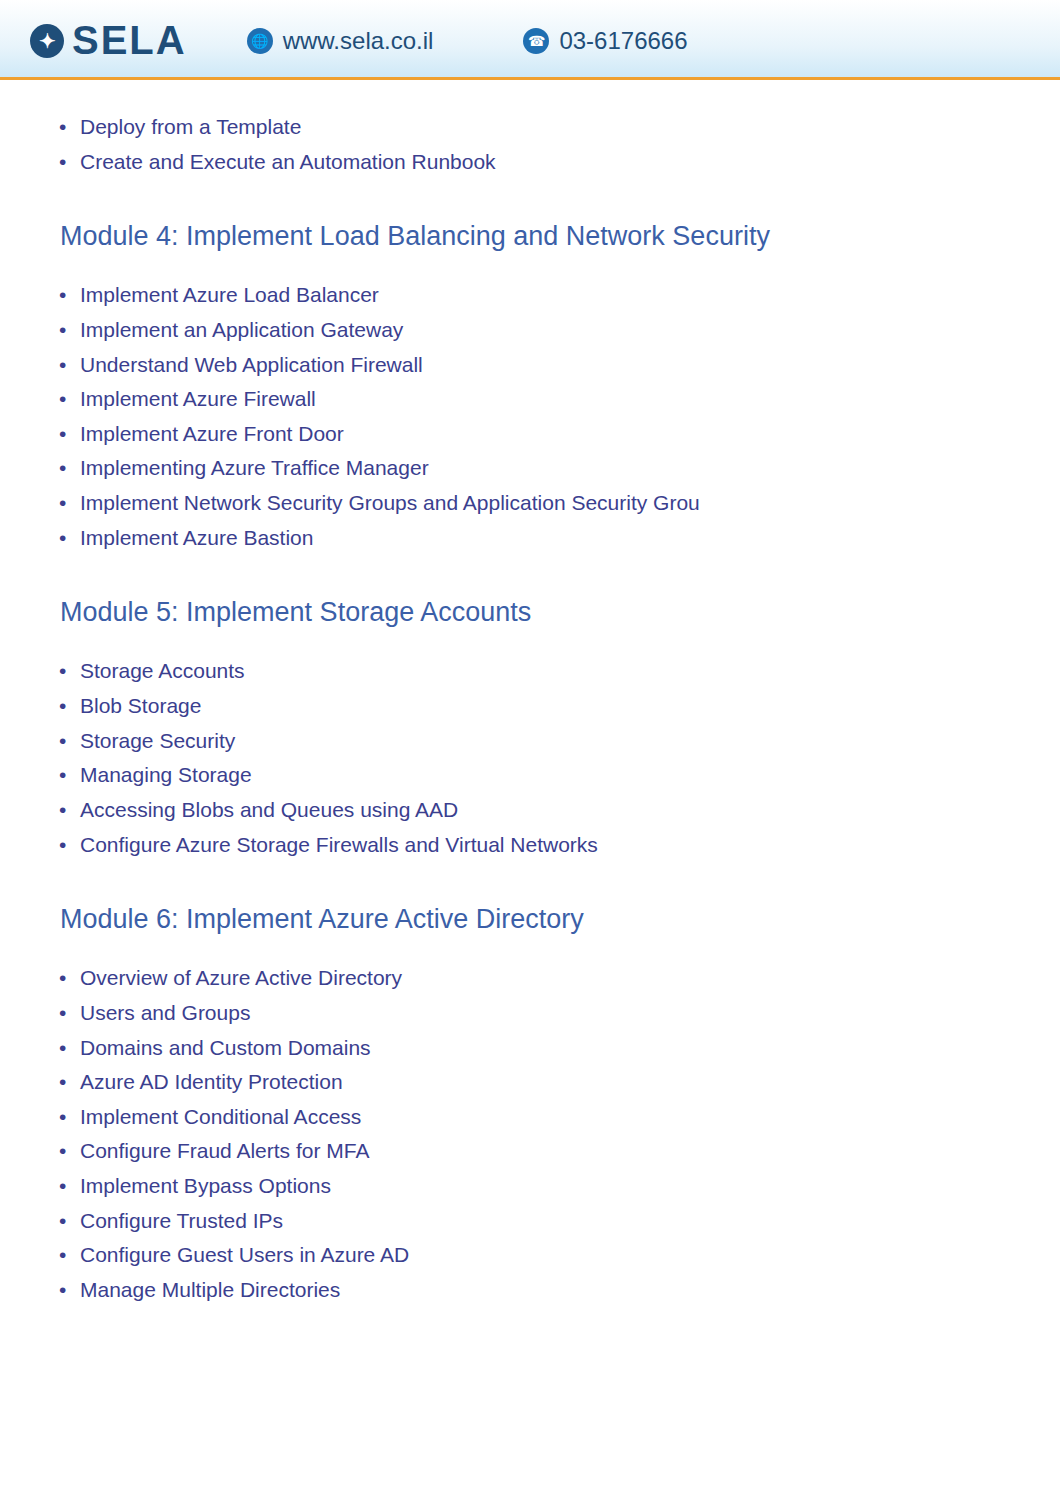✦
SELA
🌐
www.sela.co.il
☎
03-6176666
Deploy from a Template
Create and Execute an Automation Runbook
Module 4: Implement Load Balancing and Network Security
Implement Azure Load Balancer
Implement an Application Gateway
Understand Web Application Firewall
Implement Azure Firewall
Implement Azure Front Door
Implementing Azure Traffice Manager
Implement Network Security Groups and Application Security Grou
Implement Azure Bastion
Module 5: Implement Storage Accounts
Storage Accounts
Blob Storage
Storage Security
Managing Storage
Accessing Blobs and Queues using AAD
Configure Azure Storage Firewalls and Virtual Networks
Module 6: Implement Azure Active Directory
Overview of Azure Active Directory
Users and Groups
Domains and Custom Domains
Azure AD Identity Protection
Implement Conditional Access
Configure Fraud Alerts for MFA
Implement Bypass Options
Configure Trusted IPs
Configure Guest Users in Azure AD
Manage Multiple Directories